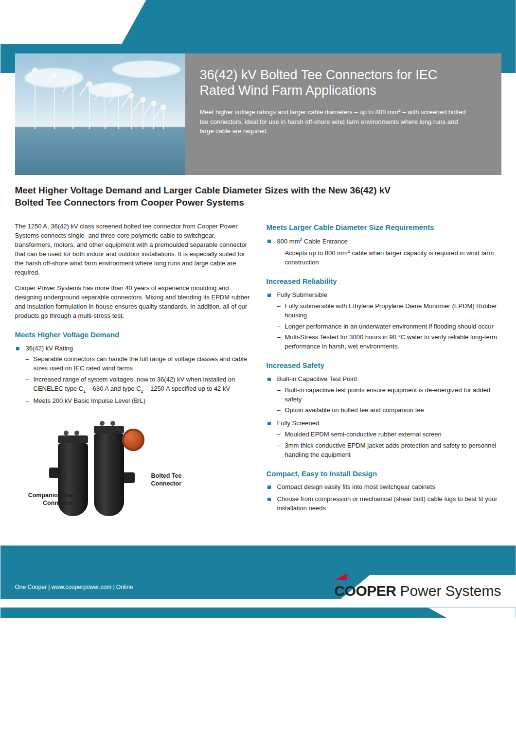36(42) kV Bolted Tee Connectors for IEC
Rated Wind Farm Applications
Meet higher voltage ratings and larger cable diameters – up to 800 mm2 – with screened bolted tee connectors, ideal for use in harsh off-shore wind farm environments where long runs and large cable are required.
Meet Higher Voltage Demand and Larger Cable Diameter Sizes with the New 36(42) kV
Bolted Tee Connectors from Cooper Power Systems
The 1250 A, 36(42) kV class screened bolted tee connector from Cooper Power Systems connects single- and three-core polymeric cable to switchgear, transformers, motors, and other equipment with a premoulded separable connector that can be used for both indoor and outdoor installations. It is especially suited for the harsh off-shore wind farm environment where long runs and large cable are required.
Cooper Power Systems has more than 40 years of experience moulding and designing underground separable connectors. Mixing and blending its EPDM rubber and insulation formulation in-house ensures quality standards. In addition, all of our products go through a multi-stress test.
Meets Higher Voltage Demand
36(42) kV Rating
Separable connectors can handle the full range of voltage classes and cable sizes used on IEC rated wind farms
Increased range of system voltages, now to 36(42) kV when installed on CENELEC type C1 – 630 A and type C2 – 1250 A specified up to 42 kV
Meets 200 kV Basic Impulse Level (BIL)
Bolted Tee
Connector
Companion Tee
Connector
Meets Larger Cable Diameter Size Requirements
800 mm2 Cable Entrance
Accepts up to 800 mm2 cable when larger capacity is required in wind farm construction
Increased Reliability
Fully Submersible
Fully submersible with Ethylene Propylene Diene Monomer (EPDM) Rubber housing
Longer performance in an underwater environment if flooding should occur
Multi-Stress Tested for 3000 hours in 90 °C water to verify reliable long-term performance in harsh, wet environments.
Increased Safety
Built-in Capacitive Test Point
Built-in capacitive test points ensure equipment is de-energized for added safety
Option available on bolted tee and companion tee
Fully Screened
Moulded EPDM semi-conductive rubber external screen
3mm thick conductive EPDM jacket adds protection and safety to personnel handling the equipment
Compact, Easy to Install Design
Compact design easily fits into most switchgear cabinets
Choose from compression or mechanical (shear bolt) cable lugs to best fit your installation needs
One Cooper | www.cooperpower.com | Online
COOPER Power Systems